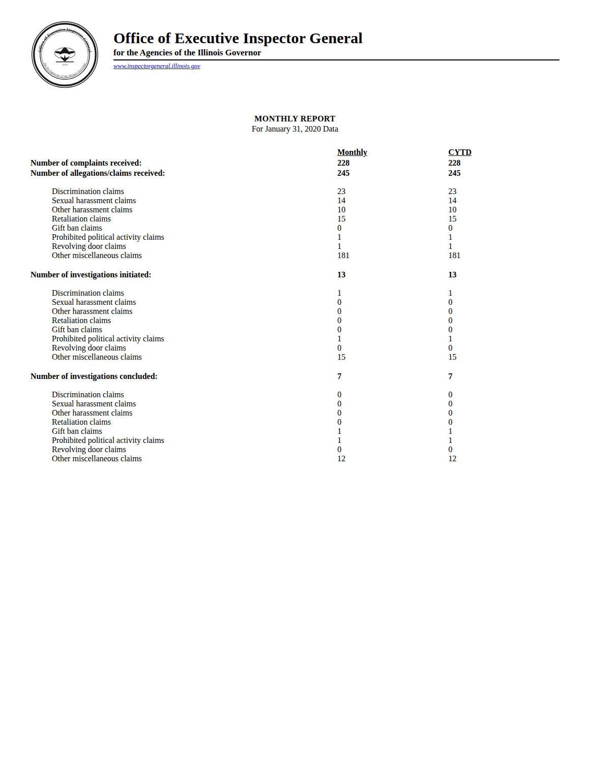Office of Executive Inspector General for the Agencies of the Illinois Governor 1818
Office of Executive Inspector General
for the Agencies of the Illinois Governor
www.inspectorgeneral.illinois.gov
MONTHLY REPORT
For January 31, 2020 Data
| | Monthly | CYTD |
| --- | --- | --- |
| Number of complaints received: | 228 | 228 |
| Number of allegations/claims received: | 245 | 245 |
| Discrimination claims | 23 | 23 |
| Sexual harassment claims | 14 | 14 |
| Other harassment claims | 10 | 10 |
| Retaliation claims | 15 | 15 |
| Gift ban claims | 0 | 0 |
| Prohibited political activity claims | 1 | 1 |
| Revolving door claims | 1 | 1 |
| Other miscellaneous claims | 181 | 181 |
| Number of investigations initiated: | 13 | 13 |
| Discrimination claims | 1 | 1 |
| Sexual harassment claims | 0 | 0 |
| Other harassment claims | 0 | 0 |
| Retaliation claims | 0 | 0 |
| Gift ban claims | 0 | 0 |
| Prohibited political activity claims | 1 | 1 |
| Revolving door claims | 0 | 0 |
| Other miscellaneous claims | 15 | 15 |
| Number of investigations concluded: | 7 | 7 |
| Discrimination claims | 0 | 0 |
| Sexual harassment claims | 0 | 0 |
| Other harassment claims | 0 | 0 |
| Retaliation claims | 0 | 0 |
| Gift ban claims | 1 | 1 |
| Prohibited political activity claims | 1 | 1 |
| Revolving door claims | 0 | 0 |
| Other miscellaneous claims | 12 | 12 |